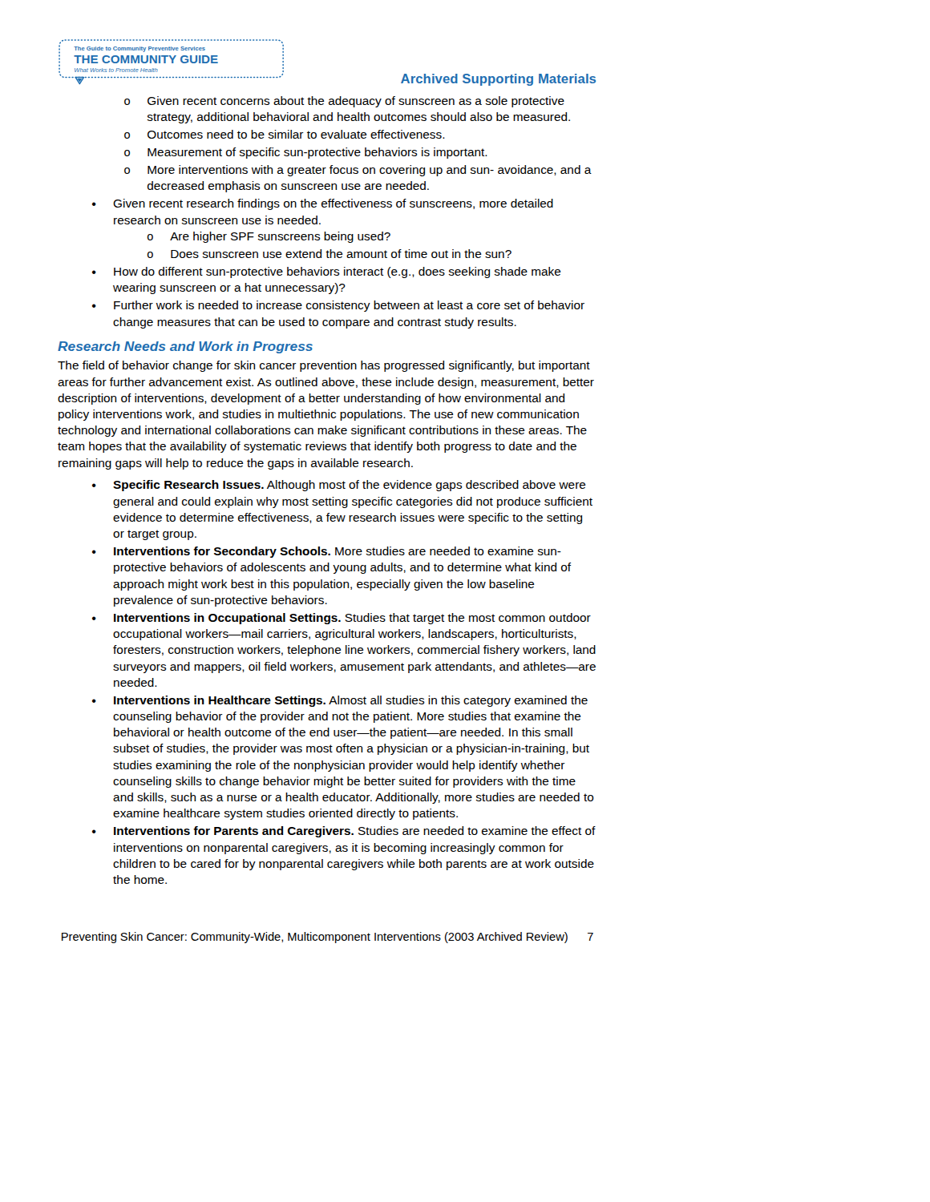The Guide to Community Preventive Services THE COMMUNITY GUIDE What Works to Promote Health
Archived Supporting Materials
Given recent concerns about the adequacy of sunscreen as a sole protective strategy, additional behavioral and health outcomes should also be measured.
Outcomes need to be similar to evaluate effectiveness.
Measurement of specific sun-protective behaviors is important.
More interventions with a greater focus on covering up and sun- avoidance, and a decreased emphasis on sunscreen use are needed.
Given recent research findings on the effectiveness of sunscreens, more detailed research on sunscreen use is needed.
Are higher SPF sunscreens being used?
Does sunscreen use extend the amount of time out in the sun?
How do different sun-protective behaviors interact (e.g., does seeking shade make wearing sunscreen or a hat unnecessary)?
Further work is needed to increase consistency between at least a core set of behavior change measures that can be used to compare and contrast study results.
Research Needs and Work in Progress
The field of behavior change for skin cancer prevention has progressed significantly, but important areas for further advancement exist. As outlined above, these include design, measurement, better description of interventions, development of a better understanding of how environmental and policy interventions work, and studies in multiethnic populations. The use of new communication technology and international collaborations can make significant contributions in these areas. The team hopes that the availability of systematic reviews that identify both progress to date and the remaining gaps will help to reduce the gaps in available research.
Specific Research Issues. Although most of the evidence gaps described above were general and could explain why most setting specific categories did not produce sufficient evidence to determine effectiveness, a few research issues were specific to the setting or target group.
Interventions for Secondary Schools. More studies are needed to examine sun-protective behaviors of adolescents and young adults, and to determine what kind of approach might work best in this population, especially given the low baseline prevalence of sun-protective behaviors.
Interventions in Occupational Settings. Studies that target the most common outdoor occupational workers—mail carriers, agricultural workers, landscapers, horticulturists, foresters, construction workers, telephone line workers, commercial fishery workers, land surveyors and mappers, oil field workers, amusement park attendants, and athletes—are needed.
Interventions in Healthcare Settings. Almost all studies in this category examined the counseling behavior of the provider and not the patient. More studies that examine the behavioral or health outcome of the end user—the patient—are needed. In this small subset of studies, the provider was most often a physician or a physician-in-training, but studies examining the role of the nonphysician provider would help identify whether counseling skills to change behavior might be better suited for providers with the time and skills, such as a nurse or a health educator. Additionally, more studies are needed to examine healthcare system studies oriented directly to patients.
Interventions for Parents and Caregivers. Studies are needed to examine the effect of interventions on nonparental caregivers, as it is becoming increasingly common for children to be cared for by nonparental caregivers while both parents are at work outside the home.
Preventing Skin Cancer: Community-Wide, Multicomponent Interventions (2003 Archived Review) 7